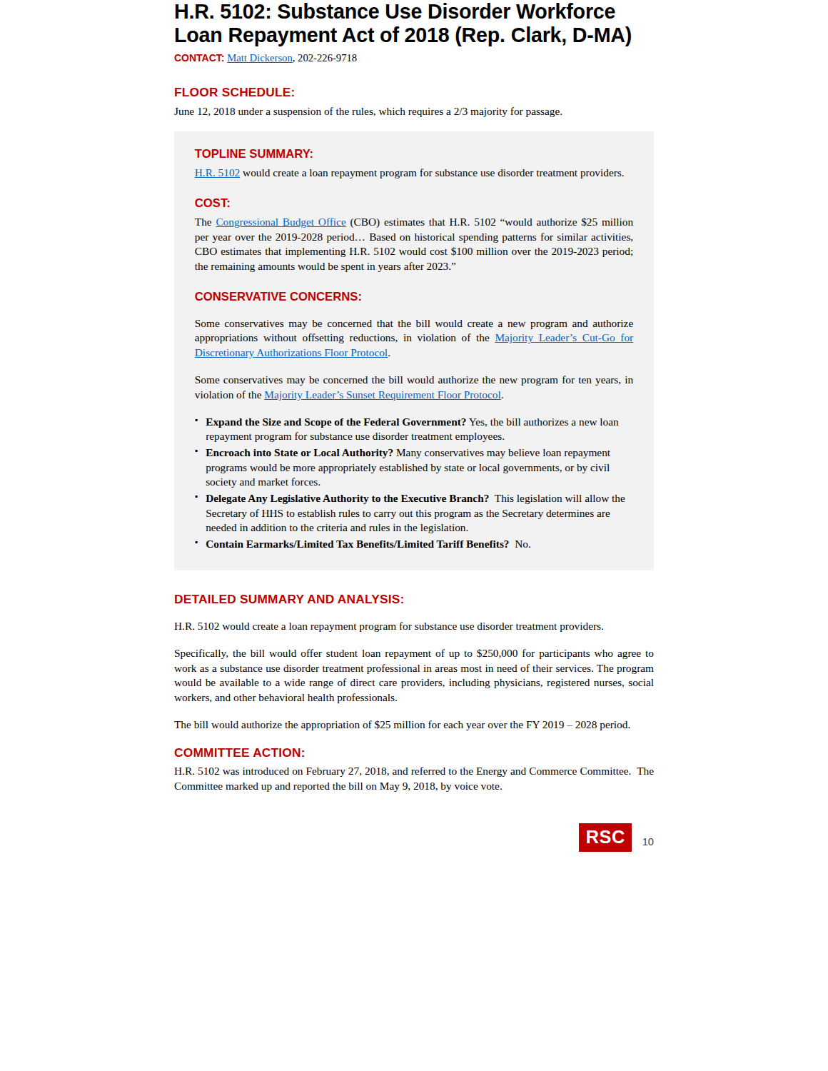H.R. 5102: Substance Use Disorder Workforce Loan Repayment Act of 2018 (Rep. Clark, D-MA)
CONTACT: Matt Dickerson, 202-226-9718
FLOOR SCHEDULE:
June 12, 2018 under a suspension of the rules, which requires a 2/3 majority for passage.
TOPLINE SUMMARY:
H.R. 5102 would create a loan repayment program for substance use disorder treatment providers.
COST:
The Congressional Budget Office (CBO) estimates that H.R. 5102 “would authorize $25 million per year over the 2019-2028 period… Based on historical spending patterns for similar activities, CBO estimates that implementing H.R. 5102 would cost $100 million over the 2019-2023 period; the remaining amounts would be spent in years after 2023.”
CONSERVATIVE CONCERNS:
Some conservatives may be concerned that the bill would create a new program and authorize appropriations without offsetting reductions, in violation of the Majority Leader’s Cut-Go for Discretionary Authorizations Floor Protocol.
Some conservatives may be concerned the bill would authorize the new program for ten years, in violation of the Majority Leader’s Sunset Requirement Floor Protocol.
Expand the Size and Scope of the Federal Government? Yes, the bill authorizes a new loan repayment program for substance use disorder treatment employees.
Encroach into State or Local Authority? Many conservatives may believe loan repayment programs would be more appropriately established by state or local governments, or by civil society and market forces.
Delegate Any Legislative Authority to the Executive Branch? This legislation will allow the Secretary of HHS to establish rules to carry out this program as the Secretary determines are needed in addition to the criteria and rules in the legislation.
Contain Earmarks/Limited Tax Benefits/Limited Tariff Benefits? No.
DETAILED SUMMARY AND ANALYSIS:
H.R. 5102 would create a loan repayment program for substance use disorder treatment providers.
Specifically, the bill would offer student loan repayment of up to $250,000 for participants who agree to work as a substance use disorder treatment professional in areas most in need of their services. The program would be available to a wide range of direct care providers, including physicians, registered nurses, social workers, and other behavioral health professionals.
The bill would authorize the appropriation of $25 million for each year over the FY 2019 – 2028 period.
COMMITTEE ACTION:
H.R. 5102 was introduced on February 27, 2018, and referred to the Energy and Commerce Committee. The Committee marked up and reported the bill on May 9, 2018, by voice vote.
RSC
10